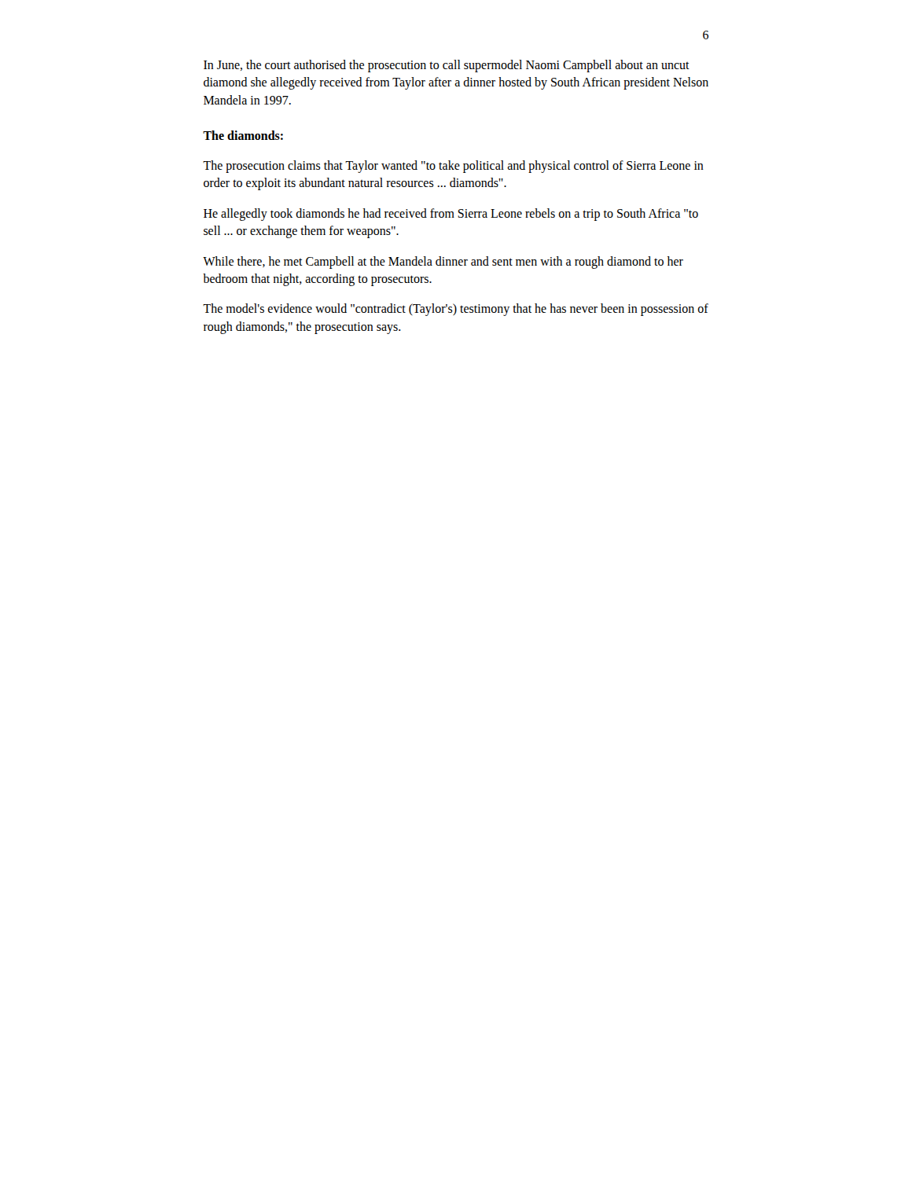6
In June, the court authorised the prosecution to call supermodel Naomi Campbell about an uncut diamond she allegedly received from Taylor after a dinner hosted by South African president Nelson Mandela in 1997.
The diamonds:
The prosecution claims that Taylor wanted "to take political and physical control of Sierra Leone in order to exploit its abundant natural resources ... diamonds".
He allegedly took diamonds he had received from Sierra Leone rebels on a trip to South Africa "to sell ... or exchange them for weapons".
While there, he met Campbell at the Mandela dinner and sent men with a rough diamond to her bedroom that night, according to prosecutors.
The model's evidence would "contradict (Taylor's) testimony that he has never been in possession of rough diamonds," the prosecution says.